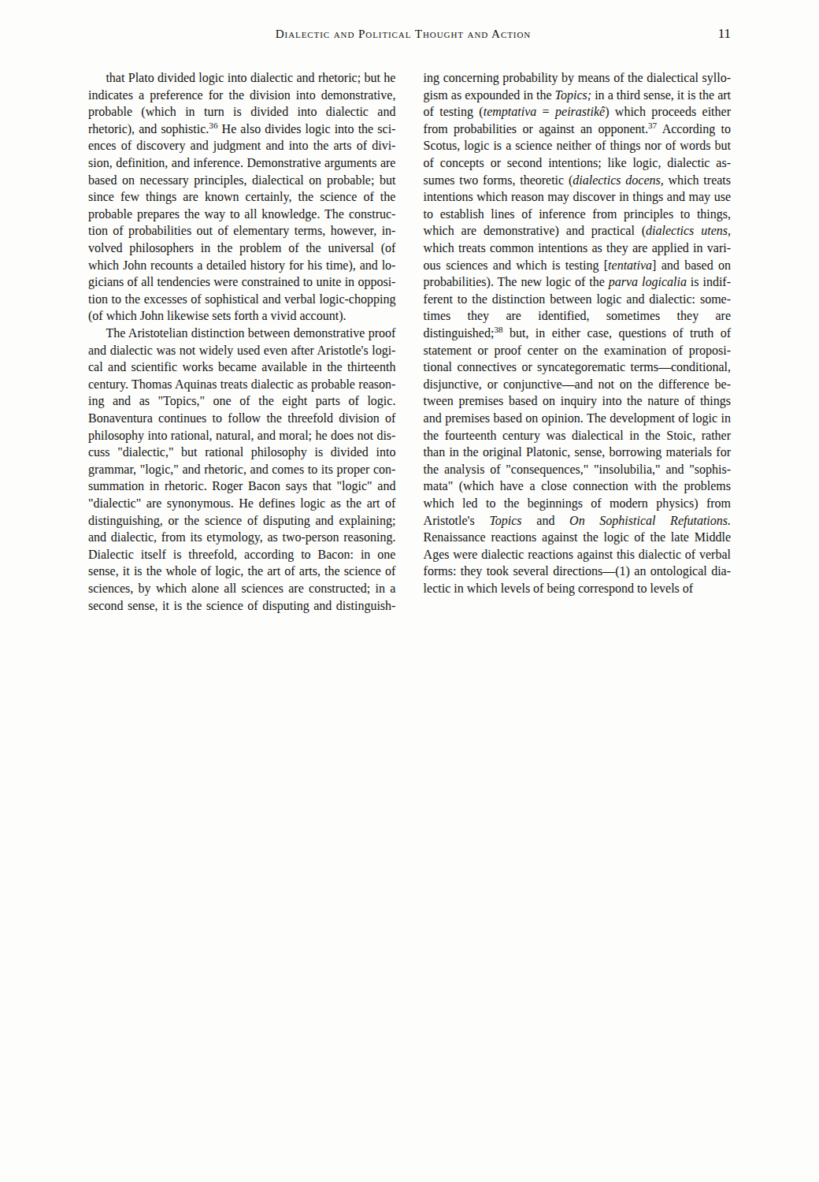Dialectic and Political Thought and Action 11
that Plato divided logic into dialectic and rhetoric; but he indicates a preference for the division into demonstrative, probable (which in turn is divided into dialectic and rhetoric), and sophistic.36 He also divides logic into the sciences of discovery and judgment and into the arts of division, definition, and inference. Demonstrative arguments are based on necessary principles, dialectical on probable; but since few things are known certainly, the science of the probable prepares the way to all knowledge. The construction of probabilities out of elementary terms, however, involved philosophers in the problem of the universal (of which John recounts a detailed history for his time), and logicians of all tendencies were constrained to unite in opposition to the excesses of sophistical and verbal logic-chopping (of which John likewise sets forth a vivid account).
The Aristotelian distinction between demonstrative proof and dialectic was not widely used even after Aristotle's logical and scientific works became available in the thirteenth century. Thomas Aquinas treats dialectic as probable reasoning and as "Topics," one of the eight parts of logic. Bonaventura continues to follow the threefold division of philosophy into rational, natural, and moral; he does not discuss "dialectic," but rational philosophy is divided into grammar, "logic," and rhetoric, and comes to its proper consummation in rhetoric. Roger Bacon says that "logic" and "dialectic" are synonymous. He defines logic as the art of distinguishing, or the science of disputing and explaining; and dialectic, from its etymology, as two-person reasoning. Dialectic itself is threefold, according to Bacon: in one sense, it is the whole of logic, the art of arts, the science of sciences, by which alone all sciences are constructed; in a second sense, it is the science of disputing and distinguishing concerning probability by means of the dialectical syllogism as expounded in the Topics; in a third sense, it is the art of testing (temptativa = peirastikê) which proceeds either from probabilities or against an opponent.37 According to Scotus, logic is a science neither of things nor of words but of concepts or second intentions; like logic, dialectic assumes two forms, theoretic (dialectics docens, which treats intentions which reason may discover in things and may use to establish lines of inference from principles to things, which are demonstrative) and practical (dialectics utens, which treats common intentions as they are applied in various sciences and which is testing [tentativa] and based on probabilities). The new logic of the parva logicalia is indifferent to the distinction between logic and dialectic: sometimes they are identified, sometimes they are distinguished;38 but, in either case, questions of truth of statement or proof center on the examination of propositional connectives or syncategorematic terms—conditional, disjunctive, or conjunctive—and not on the difference between premises based on inquiry into the nature of things and premises based on opinion. The development of logic in the fourteenth century was dialectical in the Stoic, rather than in the original Platonic, sense, borrowing materials for the analysis of "consequences," "insolubilia," and "sophismata" (which have a close connection with the problems which led to the beginnings of modern physics) from Aristotle's Topics and On Sophistical Refutations. Renaissance reactions against the logic of the late Middle Ages were dialectic reactions against this dialectic of verbal forms: they took several directions—(1) an ontological dialectic in which levels of being correspond to levels of